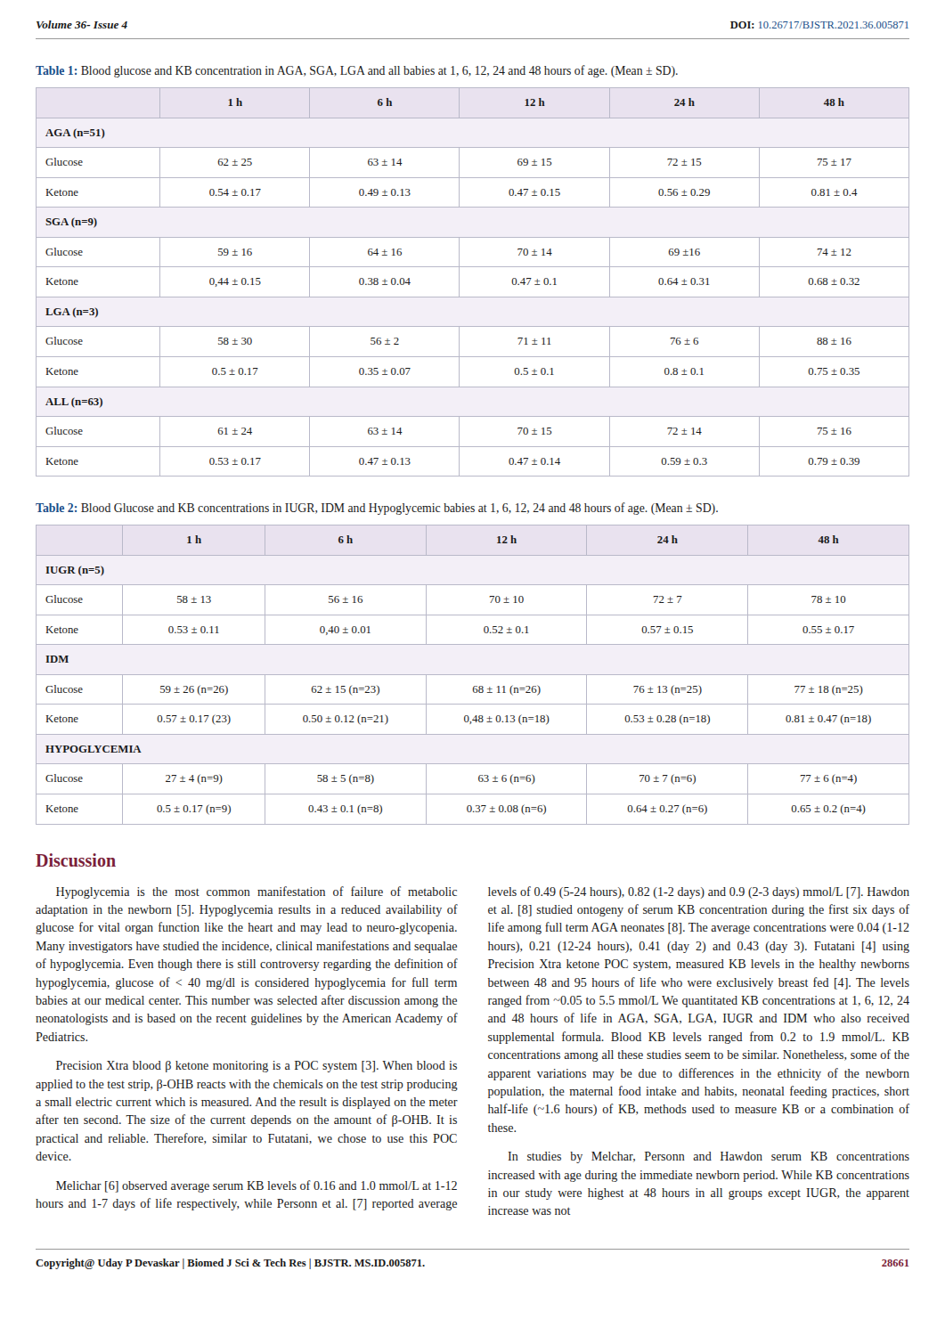Volume 36- Issue 4
DOI: 10.26717/BJSTR.2021.36.005871
Table 1: Blood glucose and KB concentration in AGA, SGA, LGA and all babies at 1, 6, 12, 24 and 48 hours of age. (Mean ± SD).
| | 1 h | 6 h | 12 h | 24 h | 48 h |
| --- | --- | --- | --- | --- | --- |
| AGA (n=51) |
| Glucose | 62 ± 25 | 63 ± 14 | 69 ± 15 | 72 ± 15 | 75 ± 17 |
| Ketone | 0.54 ± 0.17 | 0.49 ± 0.13 | 0.47 ± 0.15 | 0.56 ± 0.29 | 0.81 ± 0.4 |
| SGA (n=9) |
| Glucose | 59 ± 16 | 64 ± 16 | 70 ± 14 | 69 ±16 | 74 ± 12 |
| Ketone | 0,44 ± 0.15 | 0.38 ± 0.04 | 0.47 ± 0.1 | 0.64 ± 0.31 | 0.68 ± 0.32 |
| LGA (n=3) |
| Glucose | 58 ± 30 | 56 ± 2 | 71 ± 11 | 76 ± 6 | 88 ± 16 |
| Ketone | 0.5 ± 0.17 | 0.35 ± 0.07 | 0.5 ± 0.1 | 0.8 ± 0.1 | 0.75 ± 0.35 |
| ALL (n=63) |
| Glucose | 61 ± 24 | 63 ± 14 | 70 ± 15 | 72 ± 14 | 75 ± 16 |
| Ketone | 0.53 ± 0.17 | 0.47 ± 0.13 | 0.47 ± 0.14 | 0.59 ± 0.3 | 0.79 ± 0.39 |
Table 2: Blood Glucose and KB concentrations in IUGR, IDM and Hypoglycemic babies at 1, 6, 12, 24 and 48 hours of age. (Mean ± SD).
| | 1 h | 6 h | 12 h | 24 h | 48 h |
| --- | --- | --- | --- | --- | --- |
| IUGR (n=5) |
| Glucose | 58 ± 13 | 56 ± 16 | 70 ± 10 | 72 ± 7 | 78 ± 10 |
| Ketone | 0.53 ± 0.11 | 0,40 ± 0.01 | 0.52 ± 0.1 | 0.57 ± 0.15 | 0.55 ± 0.17 |
| IDM |
| Glucose | 59 ± 26 (n=26) | 62 ± 15 (n=23) | 68 ± 11 (n=26) | 76 ± 13 (n=25) | 77 ± 18 (n=25) |
| Ketone | 0.57 ± 0.17 (23) | 0.50 ± 0.12 (n=21) | 0,48 ± 0.13 (n=18) | 0.53 ± 0.28 (n=18) | 0.81 ± 0.47 (n=18) |
| HYPOGLYCEMIA |
| Glucose | 27 ± 4 (n=9) | 58 ± 5 (n=8) | 63 ± 6 (n=6) | 70 ± 7 (n=6) | 77 ± 6 (n=4) |
| Ketone | 0.5 ± 0.17 (n=9) | 0.43 ± 0.1 (n=8) | 0.37 ± 0.08 (n=6) | 0.64 ± 0.27 (n=6) | 0.65 ± 0.2 (n=4) |
Discussion
Hypoglycemia is the most common manifestation of failure of metabolic adaptation in the newborn [5]. Hypoglycemia results in a reduced availability of glucose for vital organ function like the heart and may lead to neuro-glycopenia. Many investigators have studied the incidence, clinical manifestations and sequalae of hypoglycemia. Even though there is still controversy regarding the definition of hypoglycemia, glucose of < 40 mg/dl is considered hypoglycemia for full term babies at our medical center. This number was selected after discussion among the neonatologists and is based on the recent guidelines by the American Academy of Pediatrics.
Precision Xtra blood β ketone monitoring is a POC system [3]. When blood is applied to the test strip, β-OHB reacts with the chemicals on the test strip producing a small electric current which is measured. And the result is displayed on the meter after ten second. The size of the current depends on the amount of β-OHB. It is practical and reliable. Therefore, similar to Futatani, we chose to use this POC device.
Melichar [6] observed average serum KB levels of 0.16 and 1.0 mmol/L at 1-12 hours and 1-7 days of life respectively, while Personn et al. [7] reported average levels of 0.49 (5-24 hours), 0.82 (1-2 days) and 0.9 (2-3 days) mmol/L [7]. Hawdon et al. [8] studied ontogeny of serum KB concentration during the first six days of life among full term AGA neonates [8]. The average concentrations were 0.04 (1-12 hours), 0.21 (12-24 hours), 0.41 (day 2) and 0.43 (day 3). Futatani [4] using Precision Xtra ketone POC system, measured KB levels in the healthy newborns between 48 and 95 hours of life who were exclusively breast fed [4]. The levels ranged from ~0.05 to 5.5 mmol/L We quantitated KB concentrations at 1, 6, 12, 24 and 48 hours of life in AGA, SGA, LGA, IUGR and IDM who also received supplemental formula. Blood KB levels ranged from 0.2 to 1.9 mmol/L. KB concentrations among all these studies seem to be similar. Nonetheless, some of the apparent variations may be due to differences in the ethnicity of the newborn population, the maternal food intake and habits, neonatal feeding practices, short half-life (~1.6 hours) of KB, methods used to measure KB or a combination of these.
In studies by Melchar, Personn and Hawdon serum KB concentrations increased with age during the immediate newborn period. While KB concentrations in our study were highest at 48 hours in all groups except IUGR, the apparent increase was not
Copyright@ Uday P Devaskar | Biomed J Sci & Tech Res | BJSTR. MS.ID.005871.
28661